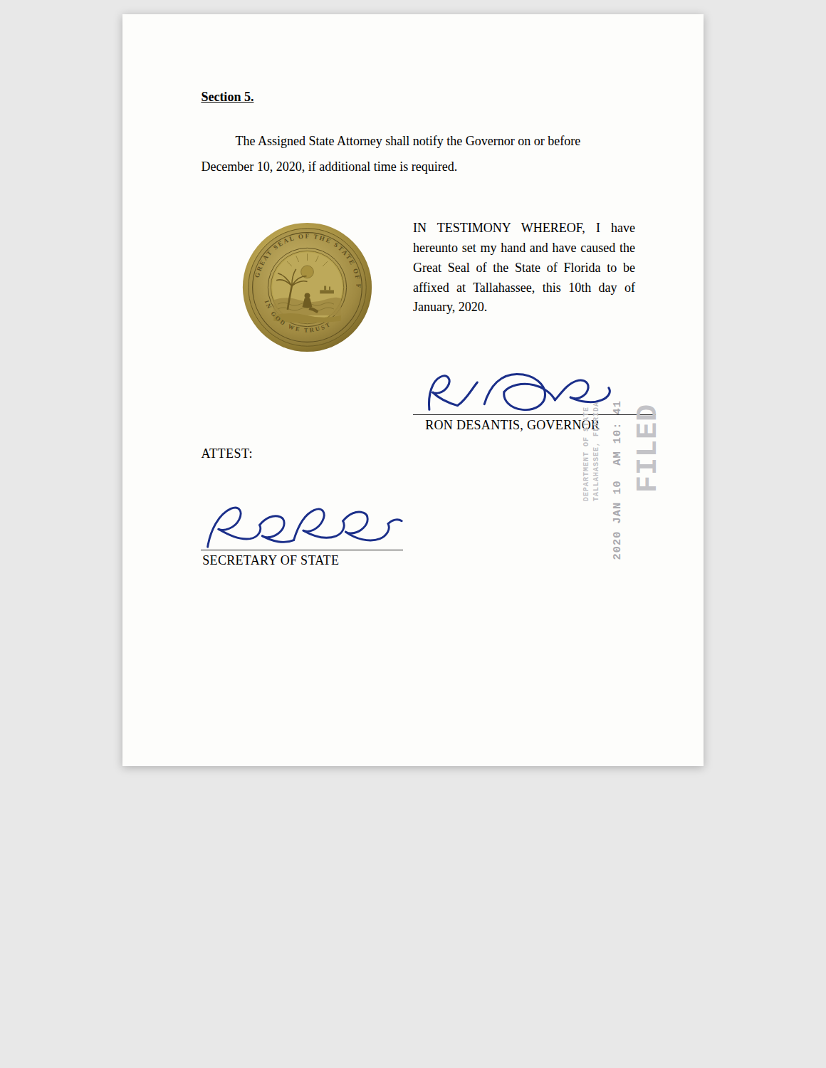Section 5.
The Assigned State Attorney shall notify the Governor on or before December 10, 2020, if additional time is required.
GREAT SEAL OF THE STATE OF FLORIDA IN GOD WE TRUST
IN TESTIMONY WHEREOF, I have hereunto set my hand and have caused the Great Seal of the State of Florida to be affixed at Tallahassee, this 10th day of January, 2020.
RON DESANTIS, GOVERNOR
ATTEST:
SECRETARY OF STATE
FILED
2020 JAN 10 AM 10: 41
DEPARTMENT OF STATE
TALLAHASSEE, FLORIDA